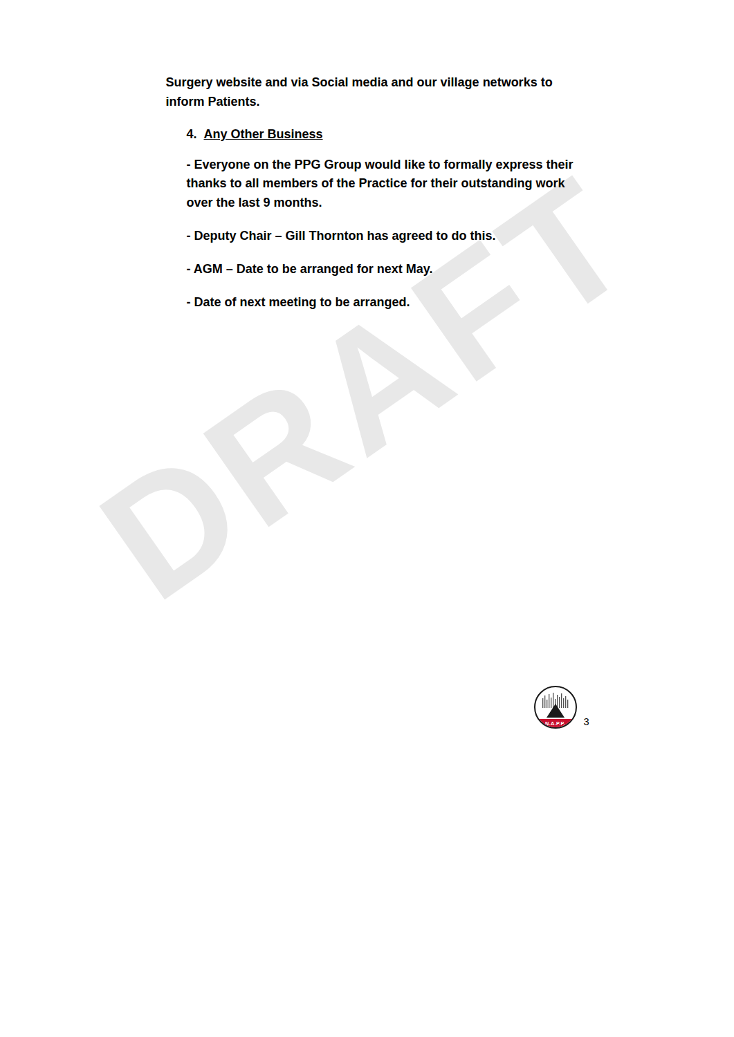DRAFT
Surgery website and via Social media and our village networks to inform Patients.
4. Any Other Business
- Everyone on the PPG Group would like to formally express their thanks to all members of the Practice for their outstanding work over the last 9 months.
- Deputy Chair – Gill Thornton has agreed to do this.
- AGM – Date to be arranged for next May.
- Date of next meeting to be arranged.
N.A.P.P.
3